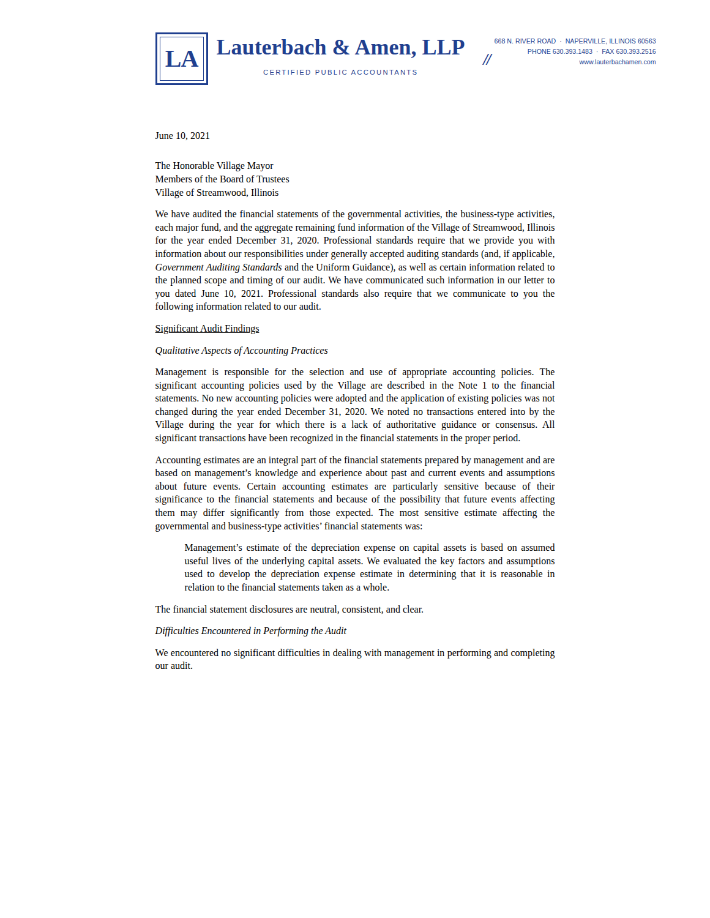LA
Lauterbach & Amen, LLP
CERTIFIED PUBLIC ACCOUNTANTS
//
668 N. RIVER ROAD · NAPERVILLE, ILLINOIS 60563
PHONE 630.393.1483 · FAX 630.393.2516
www.lauterbachamen.com
June 10, 2021
The Honorable Village Mayor
Members of the Board of Trustees
Village of Streamwood, Illinois
We have audited the financial statements of the governmental activities, the business-type activities, each major fund, and the aggregate remaining fund information of the Village of Streamwood, Illinois for the year ended December 31, 2020. Professional standards require that we provide you with information about our responsibilities under generally accepted auditing standards (and, if applicable, Government Auditing Standards and the Uniform Guidance), as well as certain information related to the planned scope and timing of our audit. We have communicated such information in our letter to you dated June 10, 2021. Professional standards also require that we communicate to you the following information related to our audit.
Significant Audit Findings
Qualitative Aspects of Accounting Practices
Management is responsible for the selection and use of appropriate accounting policies. The significant accounting policies used by the Village are described in the Note 1 to the financial statements. No new accounting policies were adopted and the application of existing policies was not changed during the year ended December 31, 2020. We noted no transactions entered into by the Village during the year for which there is a lack of authoritative guidance or consensus. All significant transactions have been recognized in the financial statements in the proper period.
Accounting estimates are an integral part of the financial statements prepared by management and are based on management’s knowledge and experience about past and current events and assumptions about future events. Certain accounting estimates are particularly sensitive because of their significance to the financial statements and because of the possibility that future events affecting them may differ significantly from those expected. The most sensitive estimate affecting the governmental and business-type activities’ financial statements was:
Management’s estimate of the depreciation expense on capital assets is based on assumed useful lives of the underlying capital assets. We evaluated the key factors and assumptions used to develop the depreciation expense estimate in determining that it is reasonable in relation to the financial statements taken as a whole.
The financial statement disclosures are neutral, consistent, and clear.
Difficulties Encountered in Performing the Audit
We encountered no significant difficulties in dealing with management in performing and completing our audit.